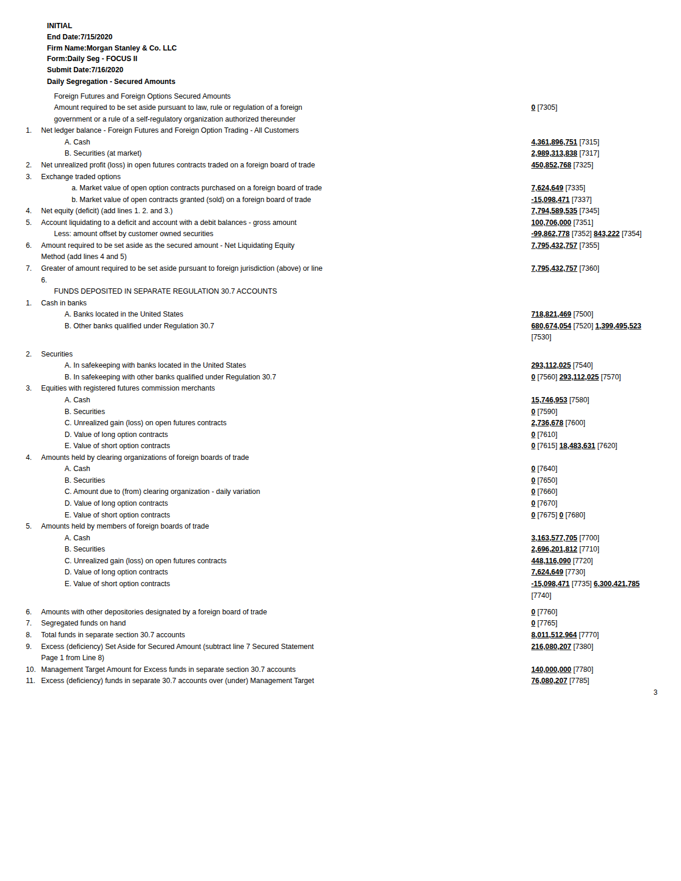INITIAL
End Date:7/15/2020
Firm Name:Morgan Stanley & Co. LLC
Form:Daily Seg - FOCUS II
Submit Date:7/16/2020
Daily Segregation - Secured Amounts
| | Foreign Futures and Foreign Options Secured Amounts | |
| | Amount required to be set aside pursuant to law, rule or regulation of a foreign | 0 [7305] |
| | government or a rule of a self-regulatory organization authorized thereunder | |
| 1. | Net ledger balance - Foreign Futures and Foreign Option Trading - All Customers | |
| | A. Cash | 4,361,896,751 [7315] |
| | B. Securities (at market) | 2,989,313,838 [7317] |
| 2. | Net unrealized profit (loss) in open futures contracts traded on a foreign board of trade | 450,852,768 [7325] |
| 3. | Exchange traded options | |
| | a. Market value of open option contracts purchased on a foreign board of trade | 7,624,649 [7335] |
| | b. Market value of open contracts granted (sold) on a foreign board of trade | -15,098,471 [7337] |
| 4. | Net equity (deficit) (add lines 1. 2. and 3.) | 7,794,589,535 [7345] |
| 5. | Account liquidating to a deficit and account with a debit balances - gross amount | 100,706,000 [7351] |
| | Less: amount offset by customer owned securities | -99,862,778 [7352] 843,222 [7354] |
| 6. | Amount required to be set aside as the secured amount - Net Liquidating Equity | 7,795,432,757 [7355] |
| | Method (add lines 4 and 5) | |
| 7. | Greater of amount required to be set aside pursuant to foreign jurisdiction (above) or line | 7,795,432,757 [7360] |
| | 6. | |
| | FUNDS DEPOSITED IN SEPARATE REGULATION 30.7 ACCOUNTS | |
| 1. | Cash in banks | |
| | A. Banks located in the United States | 718,821,469 [7500] |
| | B. Other banks qualified under Regulation 30.7 | 680,674,054 [7520] 1,399,495,523 |
| | | [7530] |
| 2. | Securities | |
| | A. In safekeeping with banks located in the United States | 293,112,025 [7540] |
| | B. In safekeeping with other banks qualified under Regulation 30.7 | 0 [7560] 293,112,025 [7570] |
| 3. | Equities with registered futures commission merchants | |
| | A. Cash | 15,746,953 [7580] |
| | B. Securities | 0 [7590] |
| | C. Unrealized gain (loss) on open futures contracts | 2,736,678 [7600] |
| | D. Value of long option contracts | 0 [7610] |
| | E. Value of short option contracts | 0 [7615] 18,483,631 [7620] |
| 4. | Amounts held by clearing organizations of foreign boards of trade | |
| | A. Cash | 0 [7640] |
| | B. Securities | 0 [7650] |
| | C. Amount due to (from) clearing organization - daily variation | 0 [7660] |
| | D. Value of long option contracts | 0 [7670] |
| | E. Value of short option contracts | 0 [7675] 0 [7680] |
| 5. | Amounts held by members of foreign boards of trade | |
| | A. Cash | 3,163,577,705 [7700] |
| | B. Securities | 2,696,201,812 [7710] |
| | C. Unrealized gain (loss) on open futures contracts | 448,116,090 [7720] |
| | D. Value of long option contracts | 7,624,649 [7730] |
| | E. Value of short option contracts | -15,098,471 [7735] 6,300,421,785 |
| | | [7740] |
| 6. | Amounts with other depositories designated by a foreign board of trade | 0 [7760] |
| 7. | Segregated funds on hand | 0 [7765] |
| 8. | Total funds in separate section 30.7 accounts | 8,011,512,964 [7770] |
| 9. | Excess (deficiency) Set Aside for Secured Amount (subtract line 7 Secured Statement | 216,080,207 [7380] |
| | Page 1 from Line 8) | |
| 10. | Management Target Amount for Excess funds in separate section 30.7 accounts | 140,000,000 [7780] |
| 11. | Excess (deficiency) funds in separate 30.7 accounts over (under) Management Target | 76,080,207 [7785] |
3